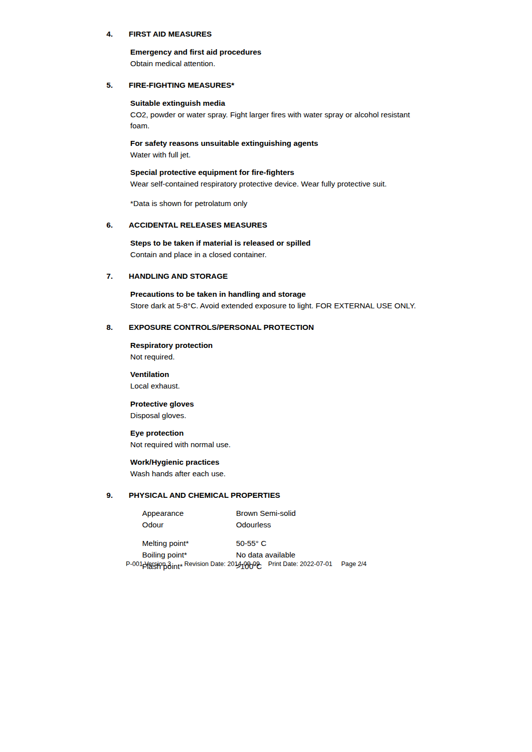4.
FIRST AID MEASURES
Emergency and first aid procedures
Obtain medical attention.
5.
FIRE-FIGHTING MEASURES*
Suitable extinguish media
CO2, powder or water spray. Fight larger fires with water spray or alcohol resistant foam.
For safety reasons unsuitable extinguishing agents
Water with full jet.
Special protective equipment for fire-fighters
Wear self-contained respiratory protective device. Wear fully protective suit.
*Data is shown for petrolatum only
6.
ACCIDENTAL RELEASES MEASURES
Steps to be taken if material is released or spilled
Contain and place in a closed container.
7.
HANDLING AND STORAGE
Precautions to be taken in handling and storage
Store dark at 5-8°C. Avoid extended exposure to light. FOR EXTERNAL USE ONLY.
8.
EXPOSURE CONTROLS/PERSONAL PROTECTION
Respiratory protection
Not required.
Ventilation
Local exhaust.
Protective gloves
Disposal gloves.
Eye protection
Not required with normal use.
Work/Hygienic practices
Wash hands after each use.
9.
PHYSICAL AND CHEMICAL PROPERTIES
| Appearance | Brown Semi-solid |
| Odour | Odourless |
| Melting point* | 50-55° C |
| Boiling point* | No data available |
| Flash point* | >100°C |
P-001 Version 3
Revision Date: 2014-09-09
Print Date: 2022-07-01
Page 2/4